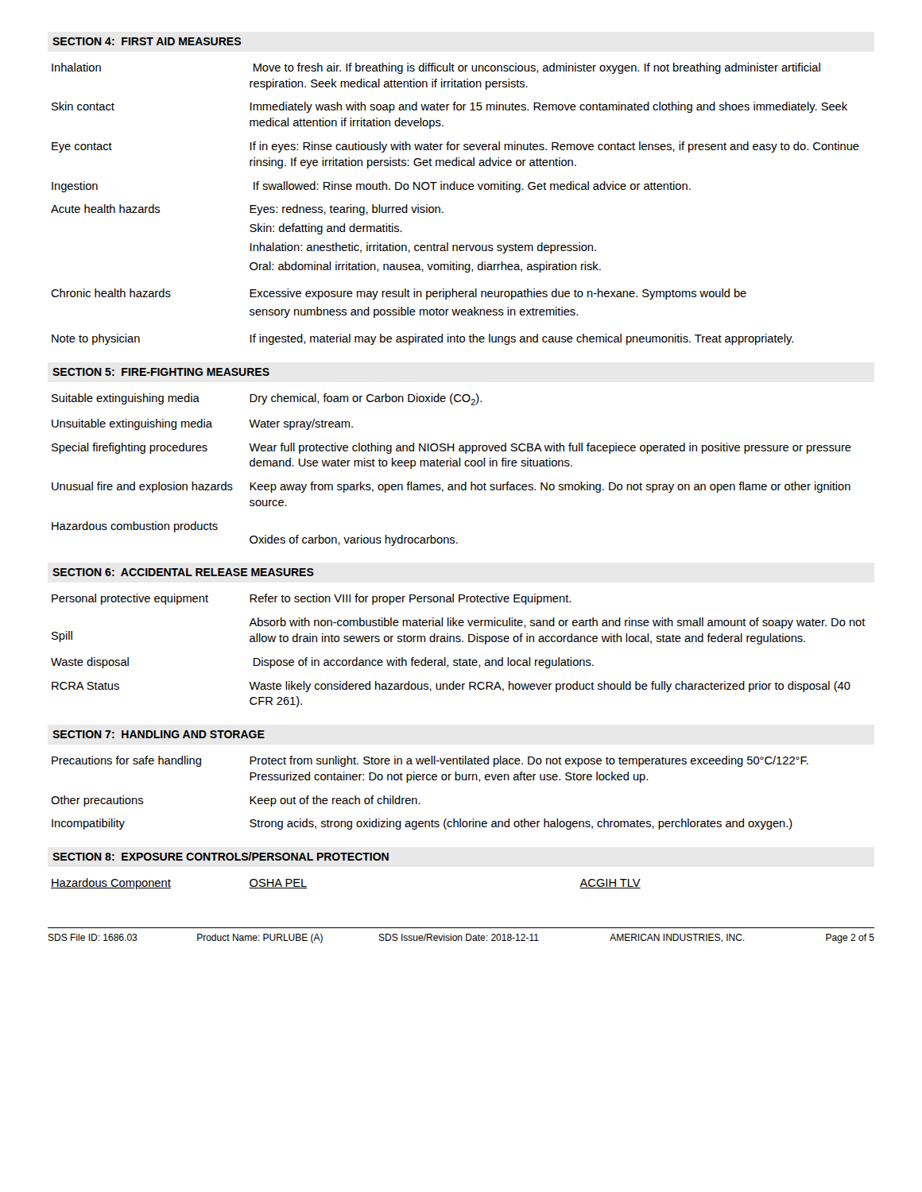SECTION 4: FIRST AID MEASURES
| Inhalation | Move to fresh air. If breathing is difficult or unconscious, administer oxygen. If not breathing administer artificial respiration. Seek medical attention if irritation persists. |
| Skin contact | Immediately wash with soap and water for 15 minutes. Remove contaminated clothing and shoes immediately. Seek medical attention if irritation develops. |
| Eye contact | If in eyes: Rinse cautiously with water for several minutes. Remove contact lenses, if present and easy to do. Continue rinsing. If eye irritation persists: Get medical advice or attention. |
| Ingestion | If swallowed: Rinse mouth. Do NOT induce vomiting. Get medical advice or attention. |
| Acute health hazards | Eyes: redness, tearing, blurred vision. Skin: defatting and dermatitis. Inhalation: anesthetic, irritation, central nervous system depression. Oral: abdominal irritation, nausea, vomiting, diarrhea, aspiration risk. |
| Chronic health hazards | Excessive exposure may result in peripheral neuropathies due to n-hexane. Symptoms would be sensory numbness and possible motor weakness in extremities. |
| Note to physician | If ingested, material may be aspirated into the lungs and cause chemical pneumonitis. Treat appropriately. |
SECTION 5: FIRE-FIGHTING MEASURES
| Suitable extinguishing media | Dry chemical, foam or Carbon Dioxide (CO 2 ). |
| Unsuitable extinguishing media | Water spray/stream. |
| Special firefighting procedures | Wear full protective clothing and NIOSH approved SCBA with full facepiece operated in positive pressure or pressure demand. Use water mist to keep material cool in fire situations. |
| Unusual fire and explosion hazards | Keep away from sparks, open flames, and hot surfaces. No smoking. Do not spray on an open flame or other ignition source. |
| Hazardous combustion products | Oxides of carbon, various hydrocarbons. |
SECTION 6: ACCIDENTAL RELEASE MEASURES
| Personal protective equipment | Refer to section VIII for proper Personal Protective Equipment. |
| Spill | Absorb with non-combustible material like vermiculite, sand or earth and rinse with small amount of soapy water. Do not allow to drain into sewers or storm drains. Dispose of in accordance with local, state and federal regulations. |
| Waste disposal | Dispose of in accordance with federal, state, and local regulations. |
| RCRA Status | Waste likely considered hazardous, under RCRA, however product should be fully characterized prior to disposal (40 CFR 261). |
SECTION 7: HANDLING AND STORAGE
| Precautions for safe handling | Protect from sunlight. Store in a well-ventilated place. Do not expose to temperatures exceeding 50°C/122°F. Pressurized container: Do not pierce or burn, even after use. Store locked up. |
| Other precautions | Keep out of the reach of children. |
| Incompatibility | Strong acids, strong oxidizing agents (chlorine and other halogens, chromates, perchlorates and oxygen.) |
SECTION 8: EXPOSURE CONTROLS/PERSONAL PROTECTION
| Hazardous Component | OSHA PEL | ACGIH TLV |
| SDS File ID: 1686.03 | Product Name: PURLUBE (A) | SDS Issue/Revision Date: 2018-12-11 | AMERICAN INDUSTRIES, INC. | Page 2 of 5 |